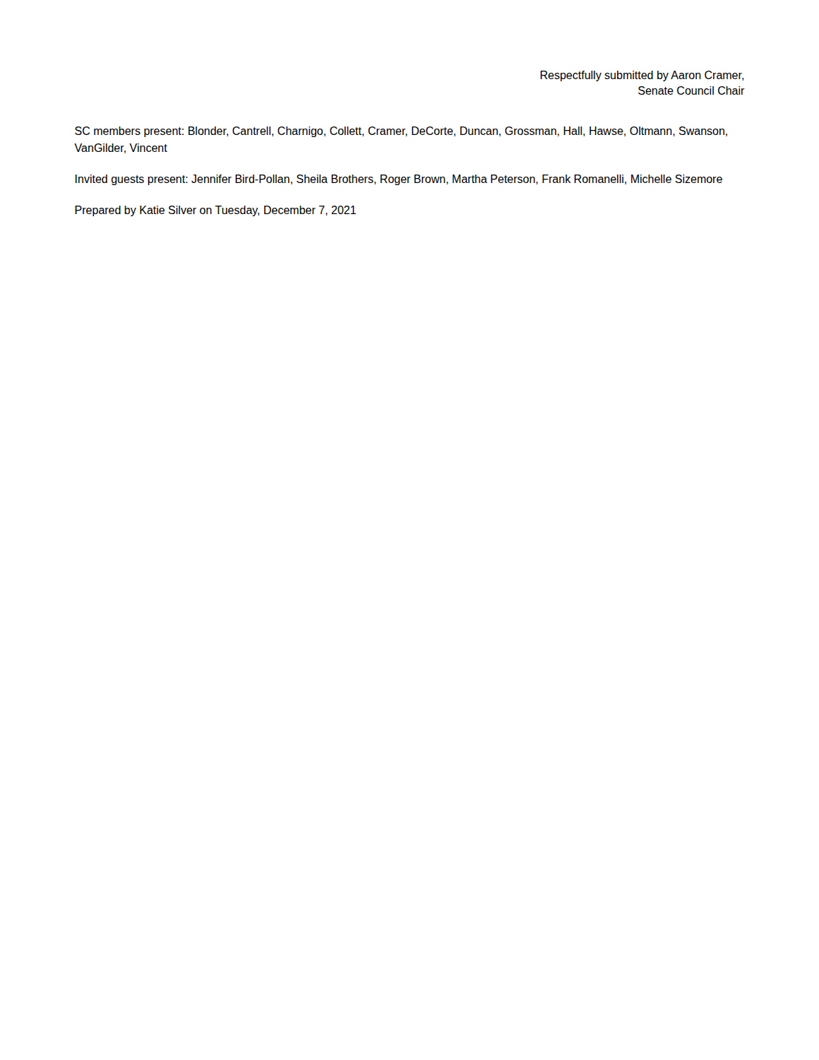Respectfully submitted by Aaron Cramer,
Senate Council Chair
SC members present: Blonder, Cantrell, Charnigo, Collett, Cramer, DeCorte, Duncan, Grossman, Hall, Hawse, Oltmann, Swanson, VanGilder, Vincent
Invited guests present: Jennifer Bird-Pollan, Sheila Brothers, Roger Brown, Martha Peterson, Frank Romanelli, Michelle Sizemore
Prepared by Katie Silver on Tuesday, December 7, 2021